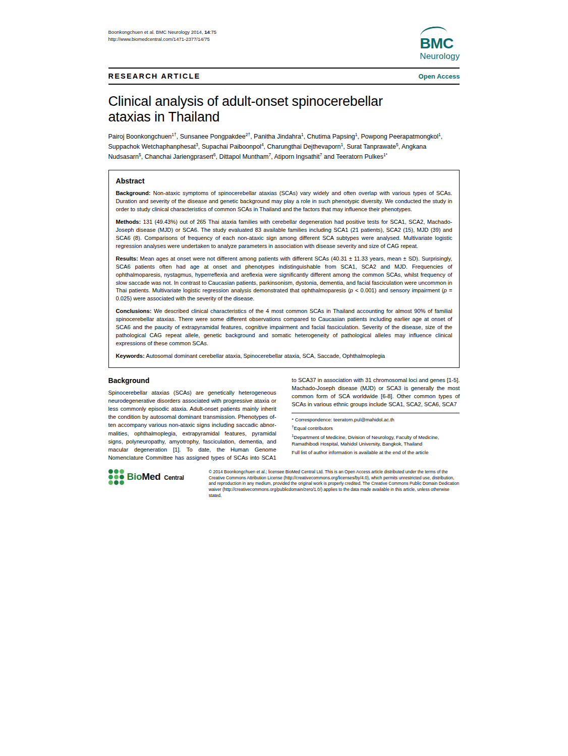Boonkongchuen et al. BMC Neurology 2014, 14:75
http://www.biomedcentral.com/1471-2377/14/75
BMC
Neurology
RESEARCH ARTICLE
Open Access
Clinical analysis of adult-onset spinocerebellar
ataxias in Thailand
Pairoj Boonkongchuen1†, Sunsanee Pongpakdee2†, Panitha Jindahra1, Chutima Papsing1, Powpong Peerapatmongkol1, Suppachok Wetchaphanphesat3, Supachai Paiboonpol4, Charungthai Dejthevaporn1, Surat Tanprawate5, Angkana Nudsasarn5, Chanchai Jariengprasert6, Dittapol Muntham7, Atiporn Ingsathit7 and Teeratorn Pulkes1*
Abstract
Background: Non-ataxic symptoms of spinocerebellar ataxias (SCAs) vary widely and often overlap with various types of SCAs. Duration and severity of the disease and genetic background may play a role in such phenotypic diversity. We conducted the study in order to study clinical characteristics of common SCAs in Thailand and the factors that may influence their phenotypes.
Methods: 131 (49.43%) out of 265 Thai ataxia families with cerebellar degeneration had positive tests for SCA1, SCA2, Machado-Joseph disease (MJD) or SCA6. The study evaluated 83 available families including SCA1 (21 patients), SCA2 (15), MJD (39) and SCA6 (8). Comparisons of frequency of each non-ataxic sign among different SCA subtypes were analysed. Multivariate logistic regression analyses were undertaken to analyze parameters in association with disease severity and size of CAG repeat.
Results: Mean ages at onset were not different among patients with different SCAs (40.31 ± 11.33 years, mean ± SD). Surprisingly, SCA6 patients often had age at onset and phenotypes indistinguishable from SCA1, SCA2 and MJD. Frequencies of ophthalmoparesis, nystagmus, hyperreflexia and areflexia were significantly different among the common SCAs, whilst frequency of slow saccade was not. In contrast to Caucasian patients, parkinsonism, dystonia, dementia, and facial fasciculation were uncommon in Thai patients. Multivariate logistic regression analysis demonstrated that ophthalmoparesis (p < 0.001) and sensory impairment (p = 0.025) were associated with the severity of the disease.
Conclusions: We described clinical characteristics of the 4 most common SCAs in Thailand accounting for almost 90% of familial spinocerebellar ataxias. There were some different observations compared to Caucasian patients including earlier age at onset of SCA6 and the paucity of extrapyramidal features, cognitive impairment and facial fasciculation. Severity of the disease, size of the pathological CAG repeat allele, genetic background and somatic heterogeneity of pathological alleles may influence clinical expressions of these common SCAs.
Keywords: Autosomal dominant cerebellar ataxia, Spinocerebellar ataxia, SCA, Saccade, Ophthalmoplegia
Background
Spinocerebellar ataxias (SCAs) are genetically heterogeneous neurodegenerative disorders associated with progressive ataxia or less commonly episodic ataxia. Adult-onset patients mainly inherit the condition by autosomal dominant transmission. Phenotypes often accompany various non-ataxic signs including saccadic abnormalities, ophthalmoplegia, extrapyramidal features, pyramidal signs, polyneuropathy, amyotrophy, fasciculation, dementia, and macular degeneration [1]. To date, the Human Genome Nomenclature Committee has assigned types of SCAs into SCA1 to SCA37 in association with 31 chromosomal loci and genes [1-5]. Machado-Joseph disease (MJD) or SCA3 is generally the most common form of SCA worldwide [6-8]. Other common types of SCAs in various ethnic groups include SCA1, SCA2, SCA6, SCA7
* Correspondence: teeratorn.pul@mahidol.ac.th
†Equal contributors
1Department of Medicine, Division of Neurology, Faculty of Medicine, Ramathibodi Hospital, Mahidol University, Bangkok, Thailand
Full list of author information is available at the end of the article
Bio Med Central
© 2014 Boonkongchuen et al.; licensee BioMed Central Ltd. This is an Open Access article distributed under the terms of the Creative Commons Attribution License (http://creativecommons.org/licenses/by/4.0), which permits unrestricted use, distribution, and reproduction in any medium, provided the original work is properly credited. The Creative Commons Public Domain Dedication waiver (http://creativecommons.org/publicdomain/zero/1.0/) applies to the data made available in this article, unless otherwise stated.